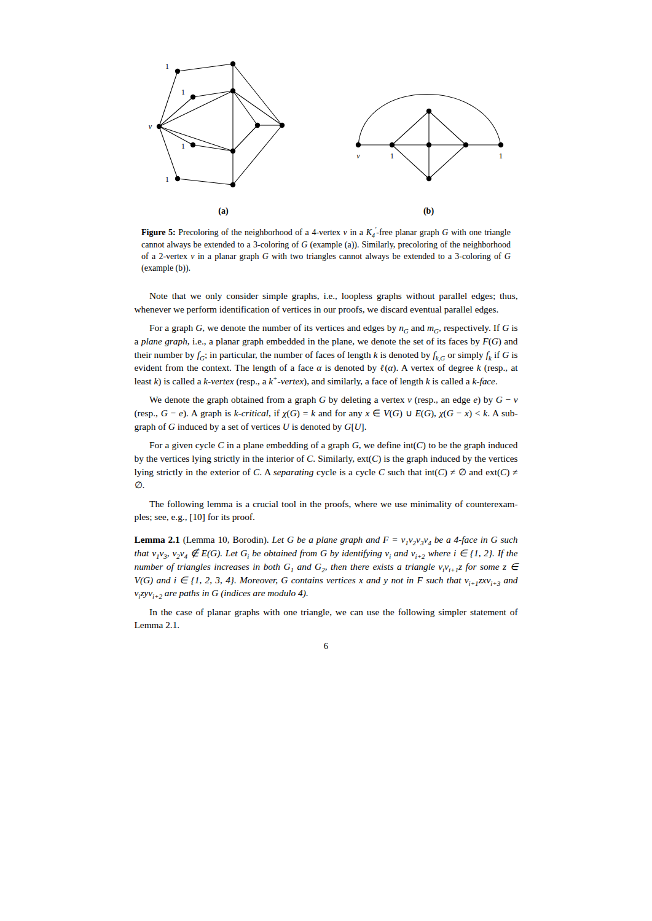1 1 1 1 v
(a)
v 1 1
(b)
Figure 5: Precoloring of the neighborhood of a 4-vertex v in a K4′-free planar graph G with one triangle cannot always be extended to a 3-coloring of G (example (a)). Similarly, precoloring of the neighborhood of a 2-vertex v in a planar graph G with two triangles cannot always be extended to a 3-coloring of G (example (b)).
Note that we only consider simple graphs, i.e., loopless graphs without parallel edges; thus, whenever we perform identification of vertices in our proofs, we discard eventual parallel edges.
For a graph G, we denote the number of its vertices and edges by nG and mG, respectively. If G is a plane graph, i.e., a planar graph embedded in the plane, we denote the set of its faces by F(G) and their number by fG; in particular, the number of faces of length k is denoted by fk,G or simply fk if G is evident from the context. The length of a face α is denoted by ℓ(α). A vertex of degree k (resp., at least k) is called a k-vertex (resp., a k+-vertex), and similarly, a face of length k is called a k-face.
We denote the graph obtained from a graph G by deleting a vertex v (resp., an edge e) by G − v (resp., G − e). A graph is k-critical, if χ(G) = k and for any x ∈ V(G) ∪ E(G), χ(G − x) < k. A subgraph of G induced by a set of vertices U is denoted by G[U].
For a given cycle C in a plane embedding of a graph G, we define int(C) to be the graph induced by the vertices lying strictly in the interior of C. Similarly, ext(C) is the graph induced by the vertices lying strictly in the exterior of C. A separating cycle is a cycle C such that int(C) ≠ ∅ and ext(C) ≠ ∅.
The following lemma is a crucial tool in the proofs, where we use minimality of counterexamples; see, e.g., [10] for its proof.
Lemma 2.1 (Lemma 10, Borodin). Let G be a plane graph and F = v1v2v3v4 be a 4-face in G such that v1v3, v2v4 ∉ E(G). Let Gi be obtained from G by identifying vi and vi+2 where i ∈ {1, 2}. If the number of triangles increases in both G1 and G2, then there exists a triangle vivi+1z for some z ∈ V(G) and i ∈ {1, 2, 3, 4}. Moreover, G contains vertices x and y not in F such that vi+1zxvi+3 and vizyvi+2 are paths in G (indices are modulo 4).
In the case of planar graphs with one triangle, we can use the following simpler statement of Lemma 2.1.
6